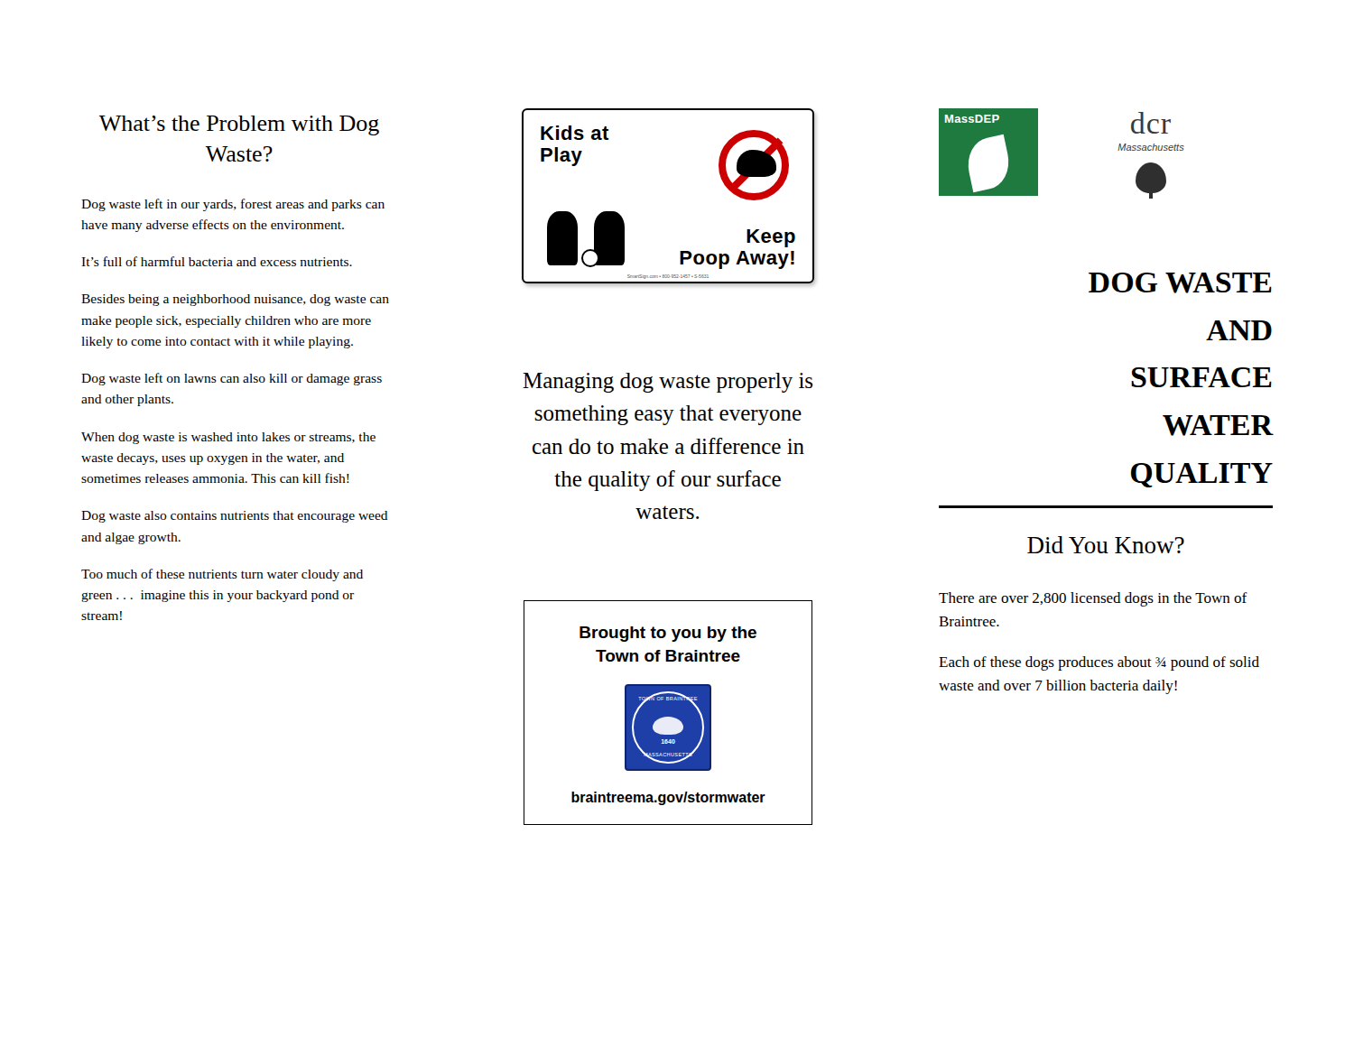What’s the Problem with Dog Waste?
Dog waste left in our yards, forest areas and parks can have many adverse effects on the environment.
It’s full of harmful bacteria and excess nutrients.
Besides being a neighborhood nuisance, dog waste can make people sick, especially children who are more likely to come into contact with it while playing.
Dog waste left on lawns can also kill or damage grass and other plants.
When dog waste is washed into lakes or streams, the waste decays, uses up oxygen in the water, and sometimes releases ammonia. This can kill fish!
Dog waste also contains nutrients that encourage weed and algae growth.
Too much of these nutrients turn water cloudy and green . . . imagine this in your backyard pond or stream!
Kids at
Play
Keep
Poop Away!
SmartSign.com • 800-952-1457 • S-5631
Managing dog waste properly is something easy that everyone can do to make a difference in the quality of our surface waters.
Brought to you by the
Town of Braintree
TOWN OF BRAINTREE
1640
MASSACHUSETTS
braintreema.gov/stormwater
MassDEP
dcr
Massachusetts
DOG WASTE
AND
SURFACE
WATER
QUALITY
Did You Know?
There are over 2,800 licensed dogs in the Town of Braintree.
Each of these dogs produces about ¾ pound of solid waste and over 7 billion bacteria daily!